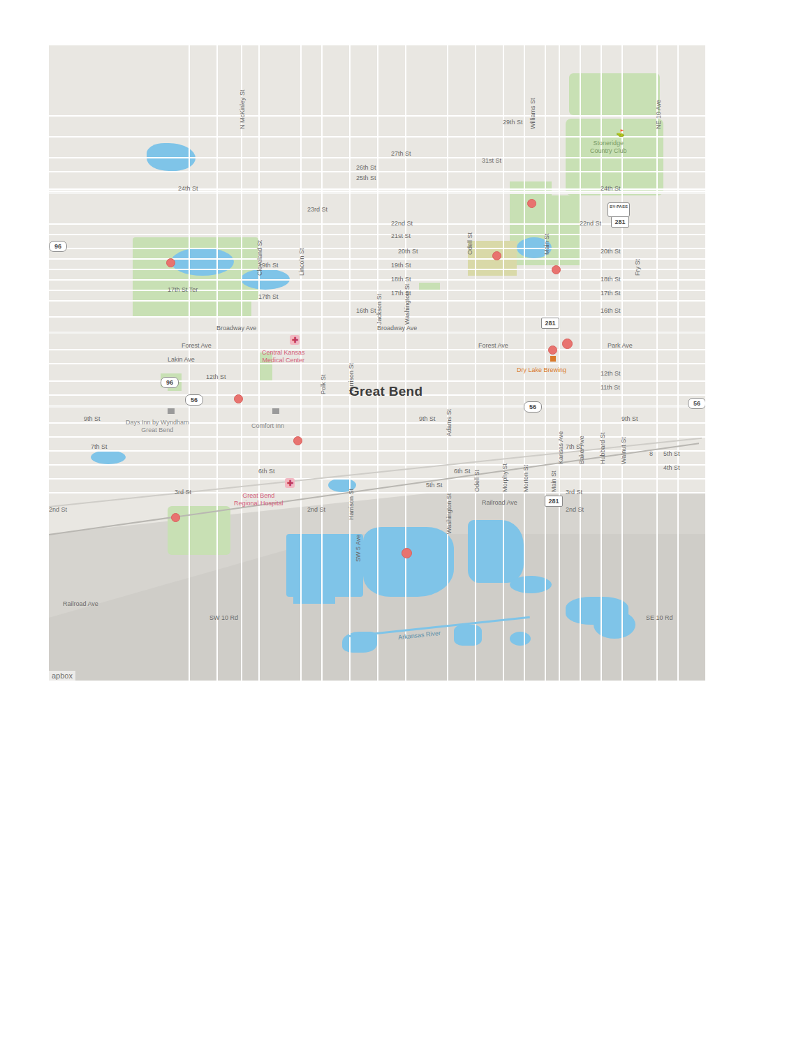N McKinley St
Cleveland St
Lincoln St
Polk St
Harrison St
Jackson St
Washington St
Adams St
Odell St
Morphy St
Morton St
Main St
Kansas Ave
Baker Ave
Hubbard St
Walnut St
NE 10 Ave
Fry St
Odell St
Williams St
Harrison St
SW 5 Ave
Washington St
Main St
24th St
24th St
23rd St
22nd St
22nd St
21st St
20th St
20th St
19th St
19th St
18th St
18th St
17th St
17th St
17th St
17th St Ter
16th St
16th St
Broadway Ave
Broadway Ave
Forest Ave
Forest Ave
Park Ave
Lakin Ave
12th St
12th St
11th St
9th St
9th St
9th St
7th St
7th St
6th St
6th St
5th St
5th St
4th St
3rd St
3rd St
2nd St
2nd St
2nd St
Railroad Ave
Railroad Ave
SW 10 Rd
SE 10 Rd
31st St
29th St
27th St
26th St
25th St
8
Arkansas River
Great Bend
⛳
Stoneridge
Country Club
✚
Central Kansas
Medical Center
✚
Great Bend
Regional Hospital
Dry Lake Brewing
Days Inn by Wyndham
Great Bend
Comfort Inn
96
96
56
56
56
281
281
281
BY-PASS
apbox